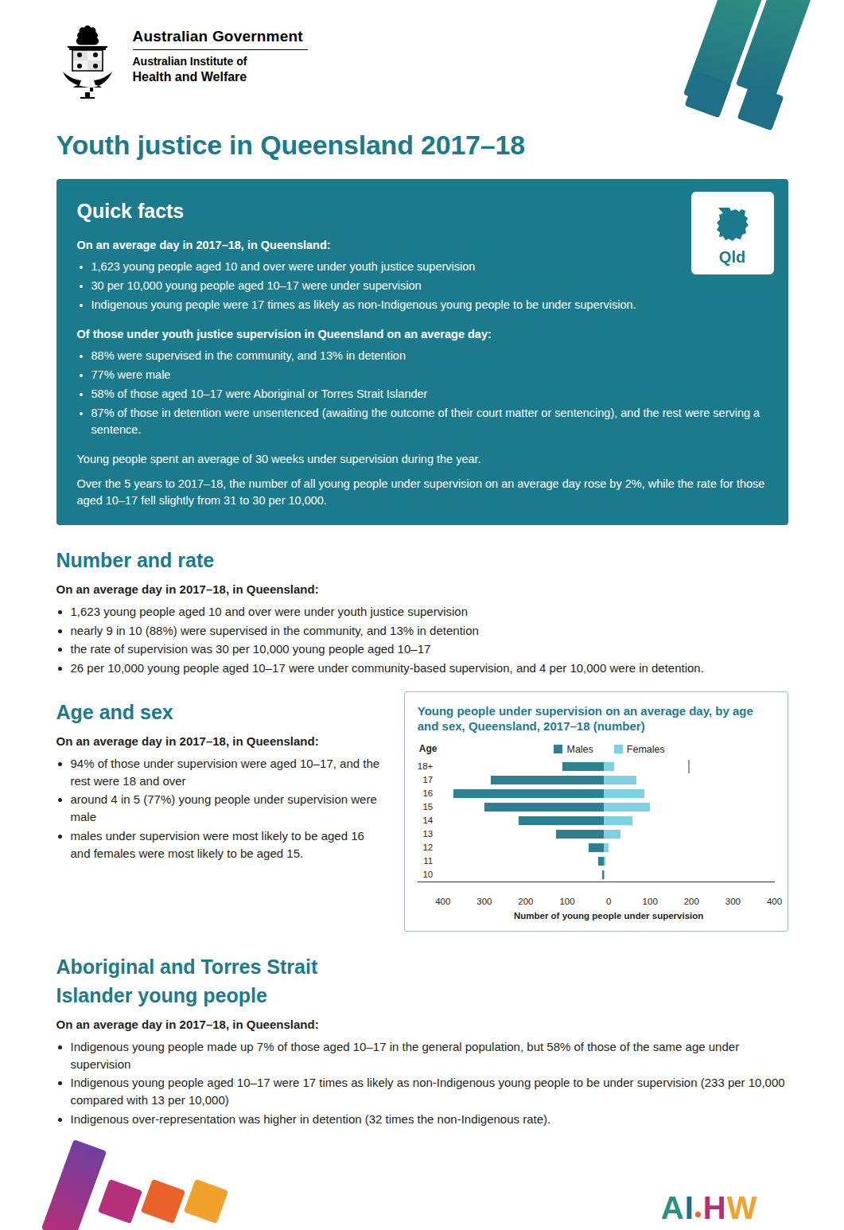Australian Government
Australian Institute of
Health and Welfare
Youth justice in Queensland 2017–18
Qld
Quick facts
On an average day in 2017–18, in Queensland:
1,623 young people aged 10 and over were under youth justice supervision
30 per 10,000 young people aged 10–17 were under supervision
Indigenous young people were 17 times as likely as non-Indigenous young people to be under supervision.
Of those under youth justice supervision in Queensland on an average day:
88% were supervised in the community, and 13% in detention
77% were male
58% of those aged 10–17 were Aboriginal or Torres Strait Islander
87% of those in detention were unsentenced (awaiting the outcome of their court matter or sentencing), and the rest were serving a sentence.
Young people spent an average of 30 weeks under supervision during the year.
Over the 5 years to 2017–18, the number of all young people under supervision on an average day rose by 2%, while the rate for those aged 10–17 fell slightly from 31 to 30 per 10,000.
Number and rate
On an average day in 2017–18, in Queensland:
1,623 young people aged 10 and over were under youth justice supervision
nearly 9 in 10 (88%) were supervised in the community, and 13% in detention
the rate of supervision was 30 per 10,000 young people aged 10–17
26 per 10,000 young people aged 10–17 were under community-based supervision, and 4 per 10,000 were in detention.
Age and sex
On an average day in 2017–18, in Queensland:
94% of those under supervision were aged 10–17, and the rest were 18 and over
around 4 in 5 (77%) young people under supervision were male
males under supervision were most likely to be aged 16 and females were most likely to be aged 15.
Young people under supervision on an average day, by age and sex, Queensland, 2017–18 (number)
Age
Males
Females
| 18+ | | |
| 17 | | |
| 16 | | |
| 15 | | |
| 14 | | |
| 13 | | |
| 12 | | |
| 11 | | |
| 10 | | |
400 300 200 100 0 100 200 300 400
Number of young people under supervision
Aboriginal and Torres Strait
Islander young people
On an average day in 2017–18, in Queensland:
Indigenous young people made up 7% of those aged 10–17 in the general population, but 58% of those of the same age under supervision
Indigenous young people aged 10–17 were 17 times as likely as non-Indigenous young people to be under supervision (233 per 10,000 compared with 13 per 10,000)
Indigenous over-representation was higher in detention (32 times the non-Indigenous rate).
AI HW